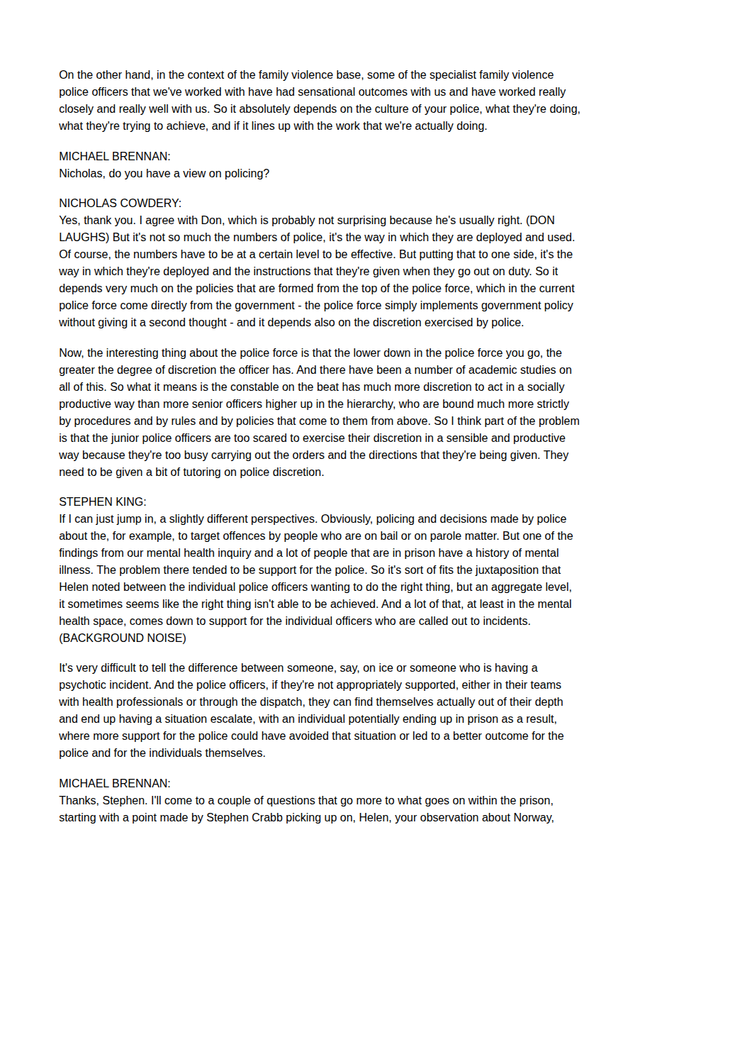On the other hand, in the context of the family violence base, some of the specialist family violence police officers that we've worked with have had sensational outcomes with us and have worked really closely and really well with us. So it absolutely depends on the culture of your police, what they're doing, what they're trying to achieve, and if it lines up with the work that we're actually doing.
MICHAEL BRENNAN:
Nicholas, do you have a view on policing?
NICHOLAS COWDERY:
Yes, thank you. I agree with Don, which is probably not surprising because he's usually right. (DON LAUGHS) But it's not so much the numbers of police, it's the way in which they are deployed and used. Of course, the numbers have to be at a certain level to be effective. But putting that to one side, it's the way in which they're deployed and the instructions that they're given when they go out on duty. So it depends very much on the policies that are formed from the top of the police force, which in the current police force come directly from the government - the police force simply implements government policy without giving it a second thought - and it depends also on the discretion exercised by police.
Now, the interesting thing about the police force is that the lower down in the police force you go, the greater the degree of discretion the officer has. And there have been a number of academic studies on all of this. So what it means is the constable on the beat has much more discretion to act in a socially productive way than more senior officers higher up in the hierarchy, who are bound much more strictly by procedures and by rules and by policies that come to them from above. So I think part of the problem is that the junior police officers are too scared to exercise their discretion in a sensible and productive way because they're too busy carrying out the orders and the directions that they're being given. They need to be given a bit of tutoring on police discretion.
STEPHEN KING:
If I can just jump in, a slightly different perspectives. Obviously, policing and decisions made by police about the, for example, to target offences by people who are on bail or on parole matter. But one of the findings from our mental health inquiry and a lot of people that are in prison have a history of mental illness. The problem there tended to be support for the police. So it's sort of fits the juxtaposition that Helen noted between the individual police officers wanting to do the right thing, but an aggregate level, it sometimes seems like the right thing isn't able to be achieved. And a lot of that, at least in the mental health space, comes down to support for the individual officers who are called out to incidents. (BACKGROUND NOISE)
It's very difficult to tell the difference between someone, say, on ice or someone who is having a psychotic incident. And the police officers, if they're not appropriately supported, either in their teams with health professionals or through the dispatch, they can find themselves actually out of their depth and end up having a situation escalate, with an individual potentially ending up in prison as a result, where more support for the police could have avoided that situation or led to a better outcome for the police and for the individuals themselves.
MICHAEL BRENNAN:
Thanks, Stephen. I'll come to a couple of questions that go more to what goes on within the prison, starting with a point made by Stephen Crabb picking up on, Helen, your observation about Norway,